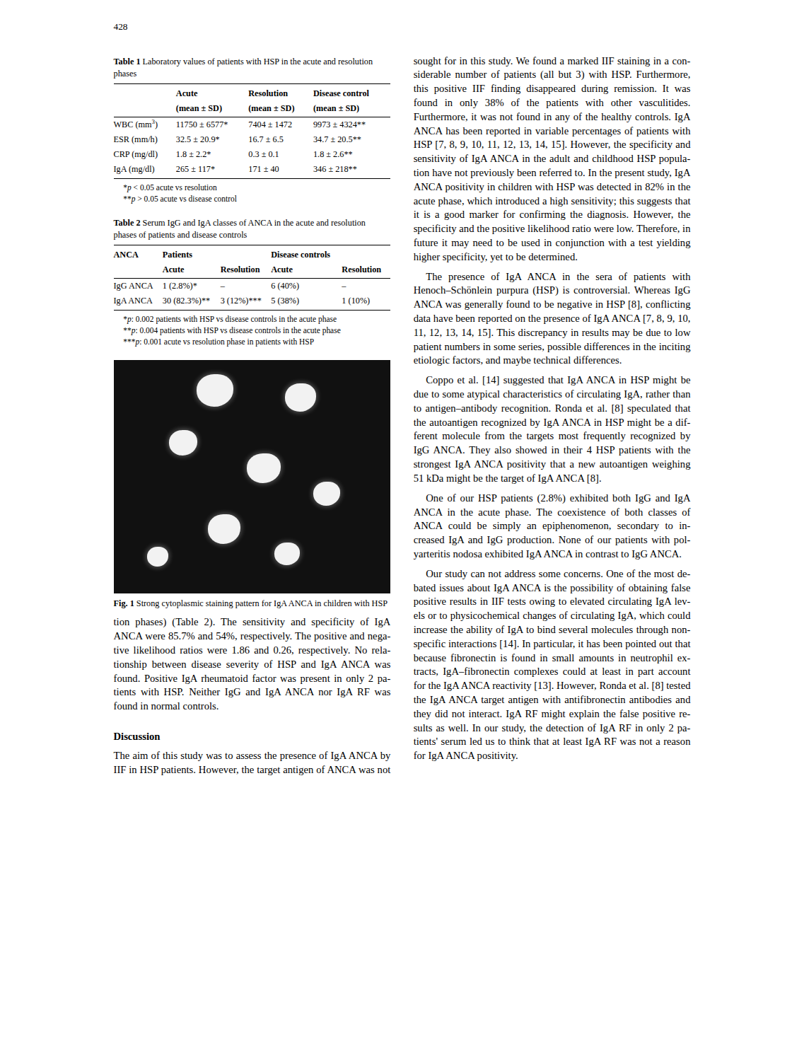428
Table 1 Laboratory values of patients with HSP in the acute and resolution phases
| | Acute | Resolution | Disease control |
| --- | --- | --- | --- |
| | (mean ± SD) | (mean ± SD) | (mean ± SD) |
| WBC (mm 3 ) | 11750 ± 6577* | 7404 ± 1472 | 9973 ± 4324** |
| ESR (mm/h) | 32.5 ± 20.9* | 16.7 ± 6.5 | 34.7 ± 20.5** |
| CRP (mg/dl) | 1.8 ± 2.2* | 0.3 ± 0.1 | 1.8 ± 2.6** |
| IgA (mg/dl) | 265 ± 117* | 171 ± 40 | 346 ± 218** |
*p < 0.05 acute vs resolution
**p > 0.05 acute vs disease control
Table 2 Serum IgG and IgA classes of ANCA in the acute and resolution phases of patients and disease controls
| ANCA | Patients | | Disease controls | |
| --- | --- | --- | --- | --- |
| | Acute | Resolution | Acute | Resolution |
| IgG ANCA | 1 (2.8%)* | – | 6 (40%) | – |
| IgA ANCA | 30 (82.3%)** | 3 (12%)*** | 5 (38%) | 1 (10%) |
*p: 0.002 patients with HSP vs disease controls in the acute phase
**p: 0.004 patients with HSP vs disease controls in the acute phase
***p: 0.001 acute vs resolution phase in patients with HSP
Fig. 1 Strong cytoplasmic staining pattern for IgA ANCA in children with HSP
tion phases) (Table 2). The sensitivity and specificity of IgA ANCA were 85.7% and 54%, respectively. The positive and negative likelihood ratios were 1.86 and 0.26, respectively. No relationship between disease severity of HSP and IgA ANCA was found. Positive IgA rheumatoid factor was present in only 2 patients with HSP. Neither IgG and IgA ANCA nor IgA RF was found in normal controls.
Discussion
The aim of this study was to assess the presence of IgA ANCA by IIF in HSP patients. However, the target antigen of ANCA was not sought for in this study. We found a marked IIF staining in a considerable number of patients (all but 3) with HSP. Furthermore, this positive IIF finding disappeared during remission. It was found in only 38% of the patients with other vasculitides. Furthermore, it was not found in any of the healthy controls. IgA ANCA has been reported in variable percentages of patients with HSP [7, 8, 9, 10, 11, 12, 13, 14, 15]. However, the specificity and sensitivity of IgA ANCA in the adult and childhood HSP population have not previously been referred to. In the present study, IgA ANCA positivity in children with HSP was detected in 82% in the acute phase, which introduced a high sensitivity; this suggests that it is a good marker for confirming the diagnosis. However, the specificity and the positive likelihood ratio were low. Therefore, in future it may need to be used in conjunction with a test yielding higher specificity, yet to be determined.
The presence of IgA ANCA in the sera of patients with Henoch–Schönlein purpura (HSP) is controversial. Whereas IgG ANCA was generally found to be negative in HSP [8], conflicting data have been reported on the presence of IgA ANCA [7, 8, 9, 10, 11, 12, 13, 14, 15]. This discrepancy in results may be due to low patient numbers in some series, possible differences in the inciting etiologic factors, and maybe technical differences.
Coppo et al. [14] suggested that IgA ANCA in HSP might be due to some atypical characteristics of circulating IgA, rather than to antigen–antibody recognition. Ronda et al. [8] speculated that the autoantigen recognized by IgA ANCA in HSP might be a different molecule from the targets most frequently recognized by IgG ANCA. They also showed in their 4 HSP patients with the strongest IgA ANCA positivity that a new autoantigen weighing 51 kDa might be the target of IgA ANCA [8].
One of our HSP patients (2.8%) exhibited both IgG and IgA ANCA in the acute phase. The coexistence of both classes of ANCA could be simply an epiphenomenon, secondary to increased IgA and IgG production. None of our patients with polyarteritis nodosa exhibited IgA ANCA in contrast to IgG ANCA.
Our study can not address some concerns. One of the most debated issues about IgA ANCA is the possibility of obtaining false positive results in IIF tests owing to elevated circulating IgA levels or to physicochemical changes of circulating IgA, which could increase the ability of IgA to bind several molecules through non-specific interactions [14]. In particular, it has been pointed out that because fibronectin is found in small amounts in neutrophil extracts, IgA–fibronectin complexes could at least in part account for the IgA ANCA reactivity [13]. However, Ronda et al. [8] tested the IgA ANCA target antigen with antifibronectin antibodies and they did not interact. IgA RF might explain the false positive results as well. In our study, the detection of IgA RF in only 2 patients' serum led us to think that at least IgA RF was not a reason for IgA ANCA positivity.